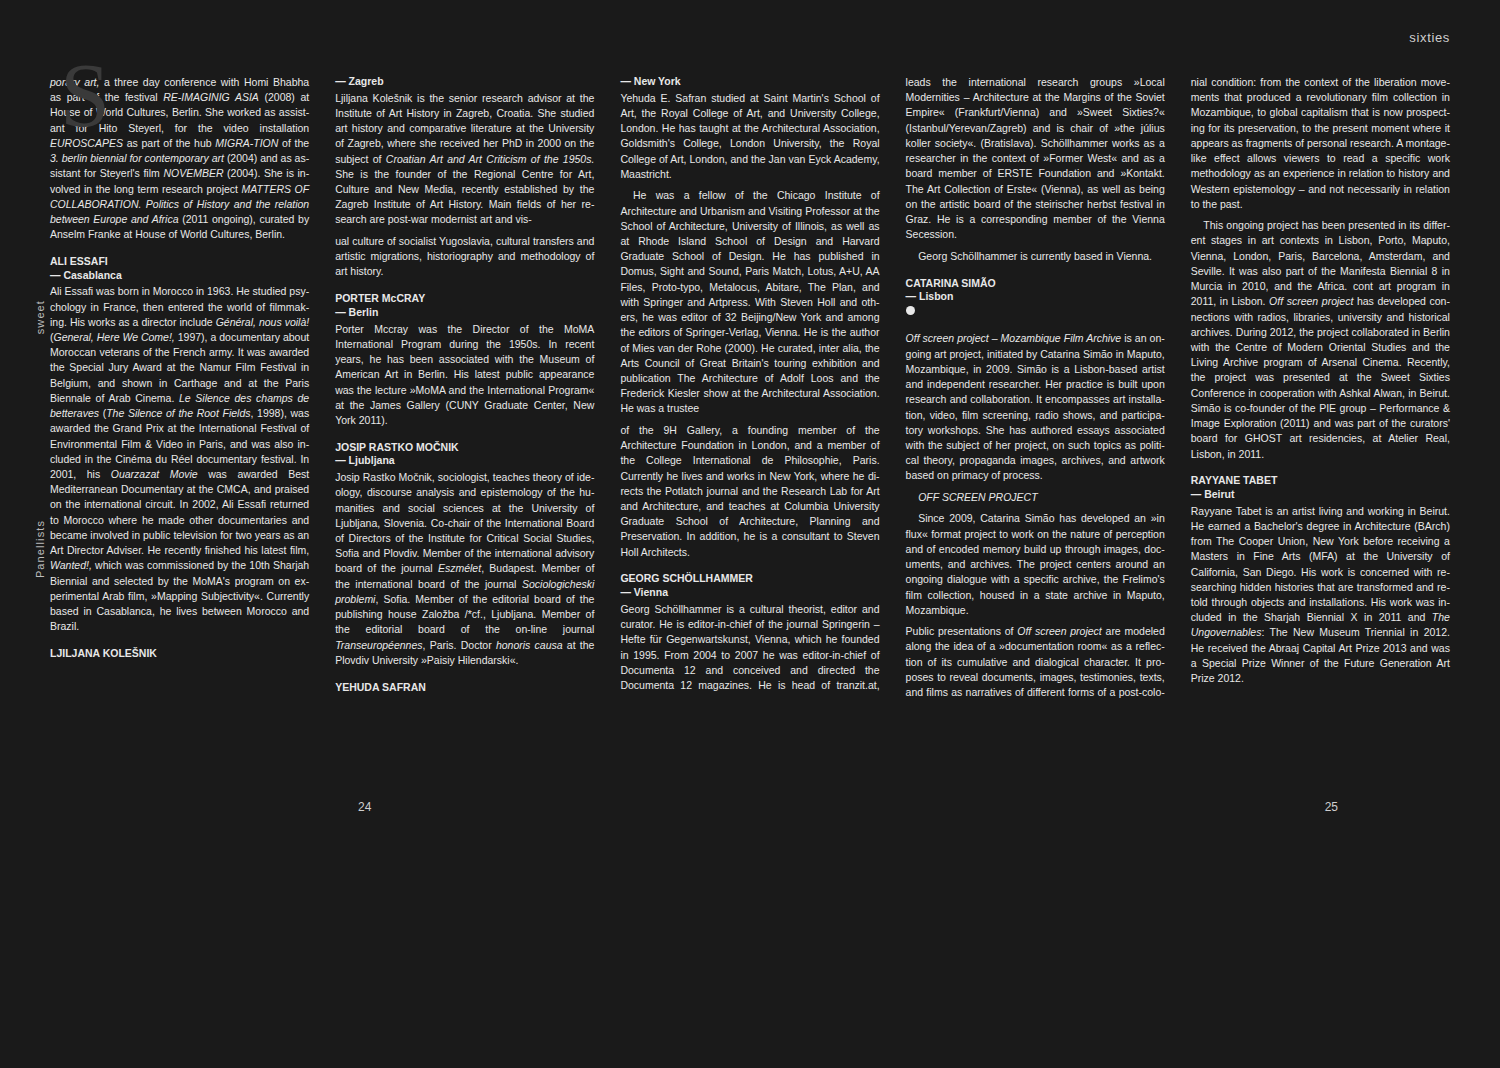sixties
S
sweet
Panellists
porary art, a three day conference with Homi Bhabha as part of the festival RE-IMAGINIG ASIA (2008) at House of World Cultures, Berlin. She worked as assistant for Hito Steyerl, for the video installation EUROSCAPES as part of the hub MIGRA-TION of the 3. berlin biennial for contemporary art (2004) and as assistant for Steyerl's film NOVEMBER (2004). She is involved in the long term research project MATTERS OF COLLABORATION. Politics of History and the relation between Europe and Africa (2011 ongoing), curated by Anselm Franke at House of World Cultures, Berlin.
ALI ESSAFI— Casablanca
Ali Essafi was born in Morocco in 1963. He studied psychology in France, then entered the world of filmmaking. His works as a director include Général, nous voilà! (General, Here We Come!, 1997), a documentary about Moroccan veterans of the French army. It was awarded the Special Jury Award at the Namur Film Festival in Belgium, and shown in Carthage and at the Paris Biennale of Arab Cinema. Le Silence des champs de betteraves (The Silence of the Root Fields, 1998), was awarded the Grand Prix at the International Festival of Environmental Film & Video in Paris, and was also included in the Cinéma du Réel documentary festival. In 2001, his Ouarzazat Movie was awarded Best Mediterranean Documentary at the CMCA, and praised on the international circuit. In 2002, Ali Essafi returned to Morocco where he made other documentaries and became involved in public television for two years as an Art Director Adviser. He recently finished his latest film, Wanted!, which was commissioned by the 10th Sharjah Biennial and selected by the MoMA's program on experimental Arab film, »Mapping Subjectivity«. Currently based in Casablanca, he lives between Morocco and Brazil.
LJILJANA KOLEŠNIK— Zagreb
Ljiljana Kolešnik is the senior research advisor at the Institute of Art History in Zagreb, Croatia. She studied art history and comparative literature at the University of Zagreb, where she received her PhD in 2000 on the subject of Croatian Art and Art Criticism of the 1950s. She is the founder of the Regional Centre for Art, Culture and New Media, recently established by the Zagreb Institute of Art History. Main fields of her research are post-war modernist art and vis-
ual culture of socialist Yugoslavia, cultural transfers and artistic migrations, historiography and methodology of art history.
PORTER McCRAY— Berlin
Porter Mccray was the Director of the MoMA International Program during the 1950s. In recent years, he has been associated with the Museum of American Art in Berlin. His latest public appearance was the lecture »MoMA and the International Program« at the James Gallery (CUNY Graduate Center, New York 2011).
JOSIP RASTKO MOČNIK— Ljubljana
Josip Rastko Močnik, sociologist, teaches theory of ideology, discourse analysis and epistemology of the humanities and social sciences at the University of Ljubljana, Slovenia. Co-chair of the International Board of Directors of the Institute for Critical Social Studies, Sofia and Plovdiv. Member of the international advisory board of the journal Eszmélet, Budapest. Member of the international board of the journal Sociologicheski problemi, Sofia. Member of the editorial board of the publishing house Založba /*cf., Ljubljana. Member of the editorial board of the on-line journal Transeuropéennes, Paris. Doctor honoris causa at the Plovdiv University »Paisiy Hilendarski«.
YEHUDA SAFRAN— New York
Yehuda E. Safran studied at Saint Martin's School of Art, the Royal College of Art, and University College, London. He has taught at the Architectural Association, Goldsmith's College, London University, the Royal College of Art, London, and the Jan van Eyck Academy, Maastricht.
He was a fellow of the Chicago Institute of Architecture and Urbanism and Visiting Professor at the School of Architecture, University of Illinois, as well as at Rhode Island School of Design and Harvard Graduate School of Design. He has published in Domus, Sight and Sound, Paris Match, Lotus, A+U, AA Files, Proto-typo, Metalocus, Abitare, The Plan, and with Springer and Artpress. With Steven Holl and others, he was editor of 32 Beijing/New York and among the editors of Springer-Verlag, Vienna. He is the author of Mies van der Rohe (2000). He curated, inter alia, the Arts Council of Great Britain's touring exhibition and publication The Architecture of Adolf Loos and the Frederick Kiesler show at the Architectural Association. He was a trustee
of the 9H Gallery, a founding member of the Architecture Foundation in London, and a member of the College International de Philosophie, Paris. Currently he lives and works in New York, where he directs the Potlatch journal and the Research Lab for Art and Architecture, and teaches at Columbia University Graduate School of Architecture, Planning and Preservation. In addition, he is a consultant to Steven Holl Architects.
GEORG SCHÖLLHAMMER— Vienna
Georg Schöllhammer is a cultural theorist, editor and curator. He is editor-in-chief of the journal Springerin – Hefte für Gegenwartskunst, Vienna, which he founded in 1995. From 2004 to 2007 he was editor-in-chief of Documenta 12 and conceived and directed the Documenta 12 magazines. He is head of tranzit.at, leads the international research groups »Local Modernities – Architecture at the Margins of the Soviet Empire« (Frankfurt/Vienna) and »Sweet Sixties?« (Istanbul/Yerevan/Zagreb) and is chair of »the július koller society«. (Bratislava). Schöllhammer works as a researcher in the context of »Former West« and as a board member of ERSTE Foundation and »Kontakt. The Art Collection of Erste« (Vienna), as well as being on the artistic board of the steirischer herbst festival in Graz. He is a corresponding member of the Vienna Secession.
Georg Schöllhammer is currently based in Vienna.
CATARINA SIMÃO— Lisbon
Off screen project – Mozambique Film Archive is an ongoing art project, initiated by Catarina Simão in Maputo, Mozambique, in 2009. Simão is a Lisbon-based artist and independent researcher. Her practice is built upon research and collaboration. It encompasses art installation, video, film screening, radio shows, and participatory workshops. She has authored essays associated with the subject of her project, on such topics as political theory, propaganda images, archives, and artwork based on primacy of process.
OFF SCREEN PROJECT
Since 2009, Catarina Simão has developed an »in flux« format project to work on the nature of perception and of encoded memory build up through images, documents, and archives. The project centers around an ongoing dialogue with a specific archive, the Frelimo's film collection, housed in a state archive in Maputo, Mozambique.
Public presentations of Off screen project are modeled along the idea of a »documentation room« as a reflection of its cumulative and dialogical character. It proposes to reveal documents, images, testimonies, texts, and films as narratives of different forms of a post-colonial condition: from the context of the liberation movements that produced a revolutionary film collection in Mozambique, to global capitalism that is now prospecting for its preservation, to the present moment where it appears as fragments of personal research. A montage-like effect allows viewers to read a specific work methodology as an experience in relation to history and Western epistemology – and not necessarily in relation to the past.
This ongoing project has been presented in its different stages in art contexts in Lisbon, Porto, Maputo, Vienna, London, Paris, Barcelona, Amsterdam, and Seville. It was also part of the Manifesta Biennial 8 in Murcia in 2010, and the Africa. cont art program in 2011, in Lisbon. Off screen project has developed connections with radios, libraries, university and historical archives. During 2012, the project collaborated in Berlin with the Centre of Modern Oriental Studies and the Living Archive program of Arsenal Cinema. Recently, the project was presented at the Sweet Sixties Conference in cooperation with Ashkal Alwan, in Beirut. Simão is co-founder of the PIE group – Performance & Image Exploration (2011) and was part of the curators' board for GHOST art residencies, at Atelier Real, Lisbon, in 2011.
RAYYANE TABET— Beirut
Rayyane Tabet is an artist living and working in Beirut. He earned a Bachelor's degree in Architecture (BArch) from The Cooper Union, New York before receiving a Masters in Fine Arts (MFA) at the University of California, San Diego. His work is concerned with researching hidden histories that are transformed and retold through objects and installations. His work was included in the Sharjah Biennial X in 2011 and The Ungovernables: The New Museum Triennial in 2012. He received the Abraaj Capital Art Prize 2013 and was a Special Prize Winner of the Future Generation Art Prize 2012.
24
25